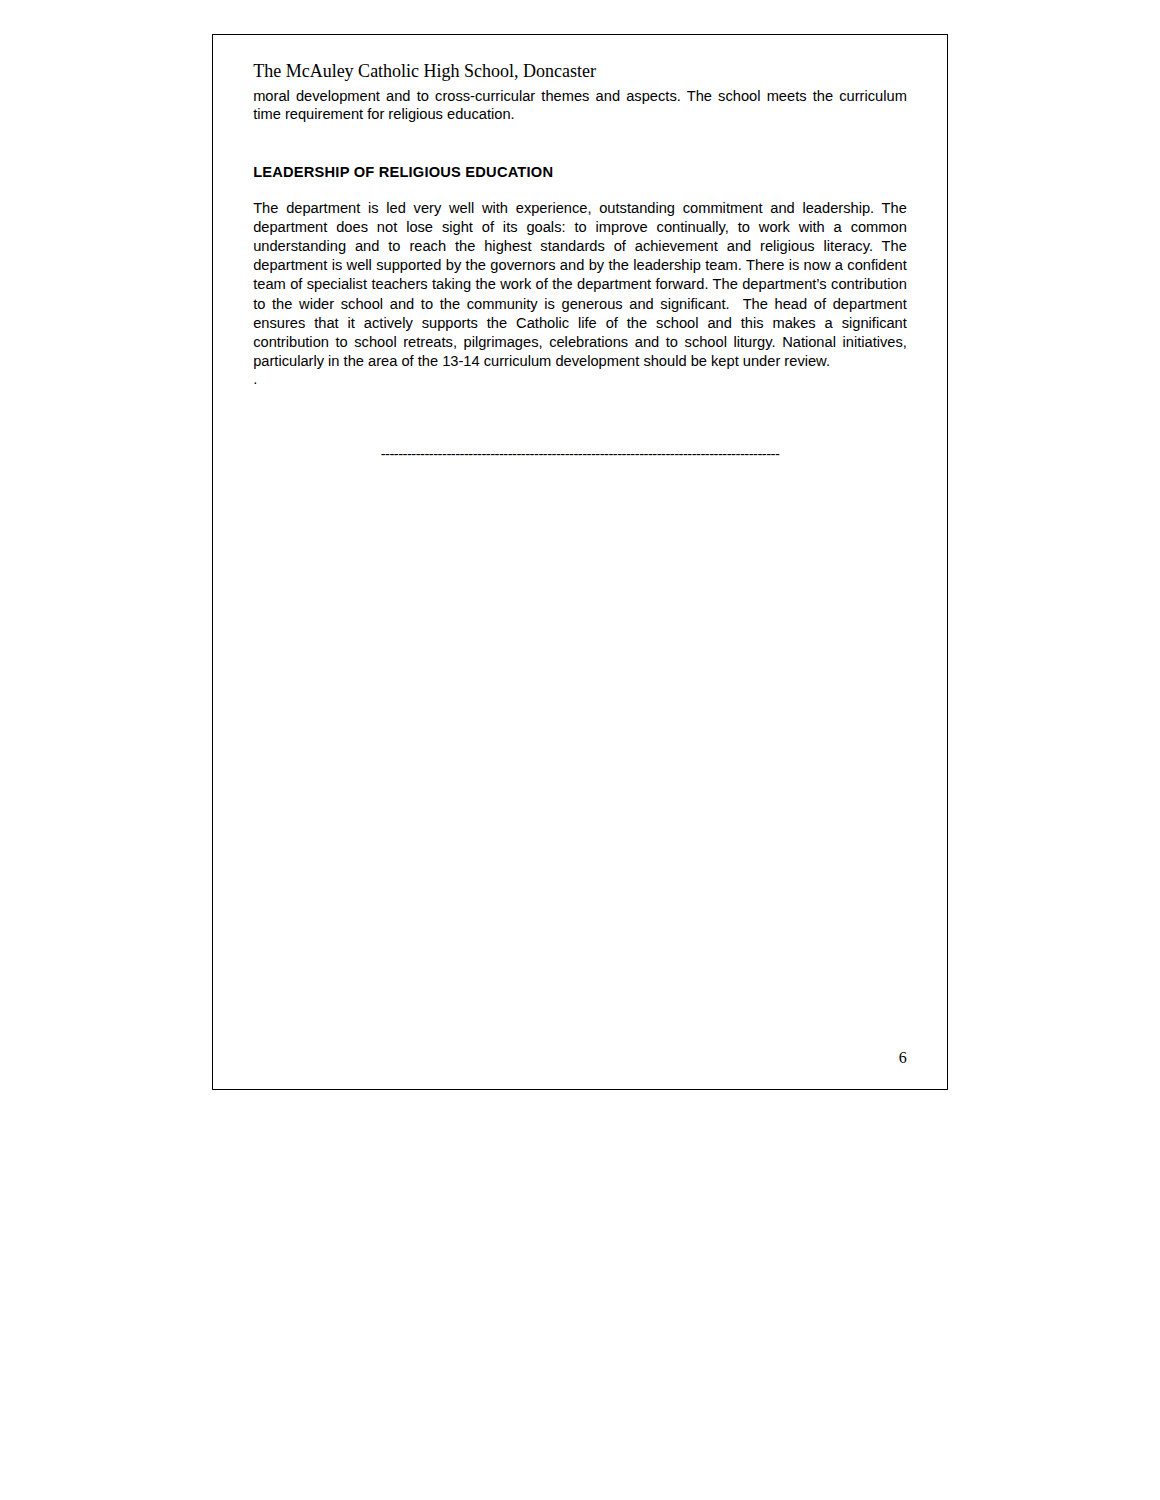The McAuley Catholic High School, Doncaster
moral development and to cross-curricular themes and aspects. The school meets the curriculum time requirement for religious education.
Leadership of Religious Education
The department is led very well with experience, outstanding commitment and leadership. The department does not lose sight of its goals: to improve continually, to work with a common understanding and to reach the highest standards of achievement and religious literacy. The department is well supported by the governors and by the leadership team. There is now a confident team of specialist teachers taking the work of the department forward. The department’s contribution to the wider school and to the community is generous and significant. The head of department ensures that it actively supports the Catholic life of the school and this makes a significant contribution to school retreats, pilgrimages, celebrations and to school liturgy. National initiatives, particularly in the area of the 13-14 curriculum development should be kept under review.
.
-------------------------------------------------------------------------------------------
6